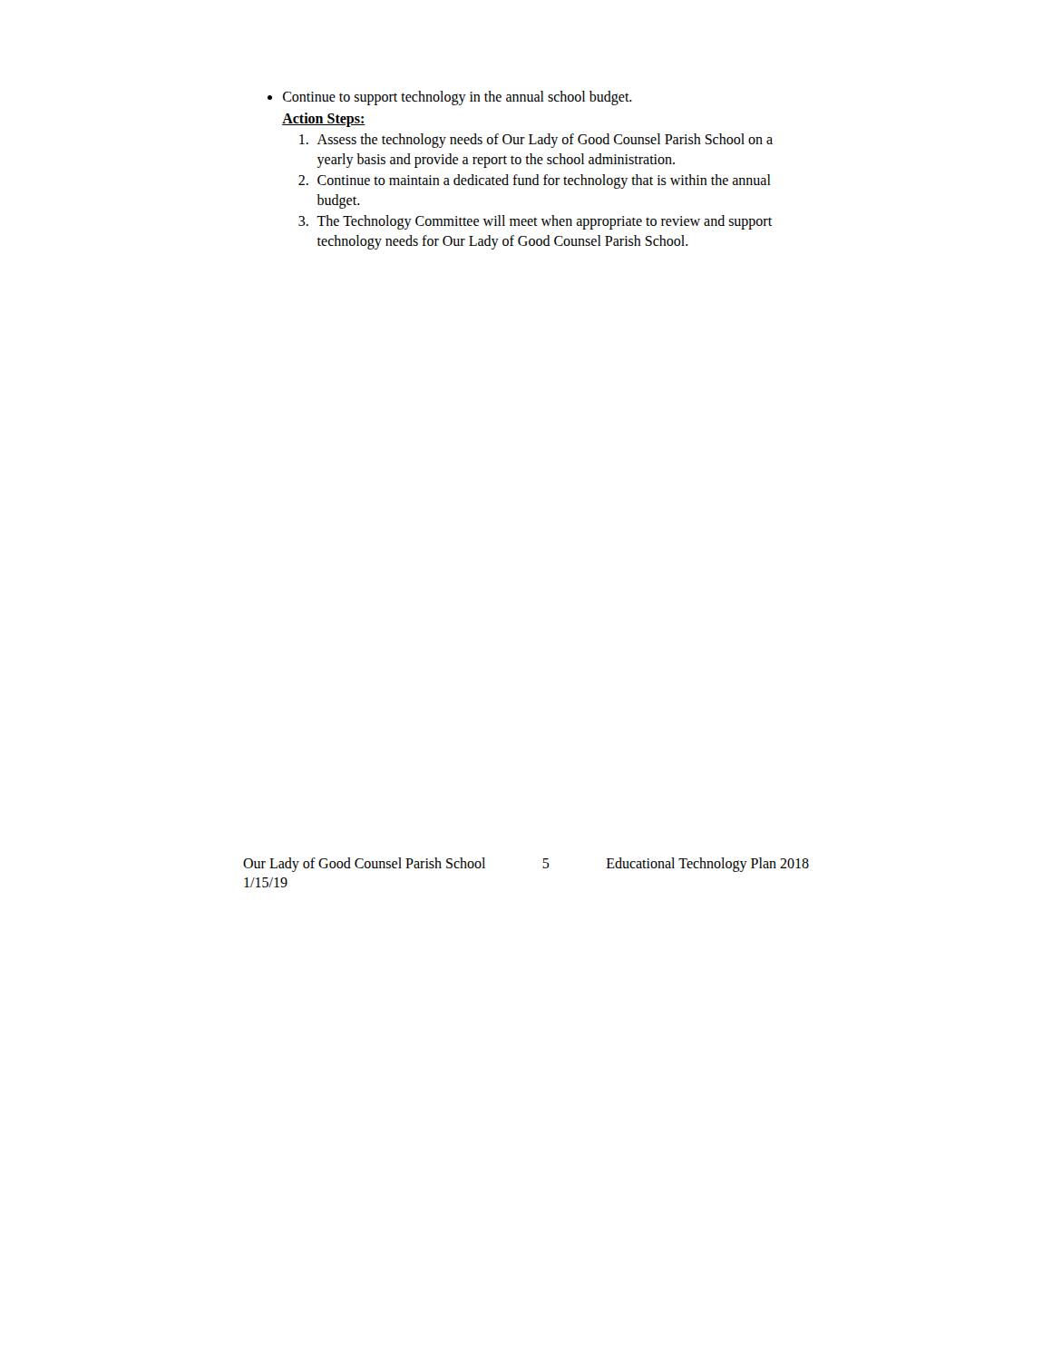Continue to support technology in the annual school budget.
Action Steps:
Assess the technology needs of Our Lady of Good Counsel Parish School on a yearly basis and provide a report to the school administration.
Continue to maintain a dedicated fund for technology that is within the annual budget.
The Technology Committee will meet when appropriate to review and support technology needs for Our Lady of Good Counsel Parish School.
Our Lady of Good Counsel Parish School 1/15/19
5
Educational Technology Plan 2018